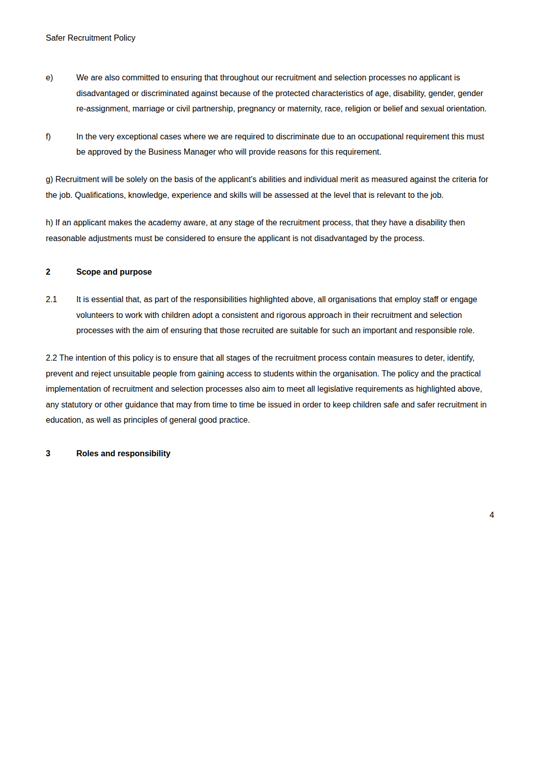Safer Recruitment Policy
e) We are also committed to ensuring that throughout our recruitment and selection processes no applicant is disadvantaged or discriminated against because of the protected characteristics of age, disability, gender, gender re-assignment, marriage or civil partnership, pregnancy or maternity, race, religion or belief and sexual orientation.
f) In the very exceptional cases where we are required to discriminate due to an occupational requirement this must be approved by the Business Manager who will provide reasons for this requirement.
g) Recruitment will be solely on the basis of the applicant's abilities and individual merit as measured against the criteria for the job. Qualifications, knowledge, experience and skills will be assessed at the level that is relevant to the job.
h) If an applicant makes the academy aware, at any stage of the recruitment process, that they have a disability then reasonable adjustments must be considered to ensure the applicant is not disadvantaged by the process.
2 Scope and purpose
2.1 It is essential that, as part of the responsibilities highlighted above, all organisations that employ staff or engage volunteers to work with children adopt a consistent and rigorous approach in their recruitment and selection processes with the aim of ensuring that those recruited are suitable for such an important and responsible role.
2.2 The intention of this policy is to ensure that all stages of the recruitment process contain measures to deter, identify, prevent and reject unsuitable people from gaining access to students within the organisation. The policy and the practical implementation of recruitment and selection processes also aim to meet all legislative requirements as highlighted above, any statutory or other guidance that may from time to time be issued in order to keep children safe and safer recruitment in education, as well as principles of general good practice.
3 Roles and responsibility
4